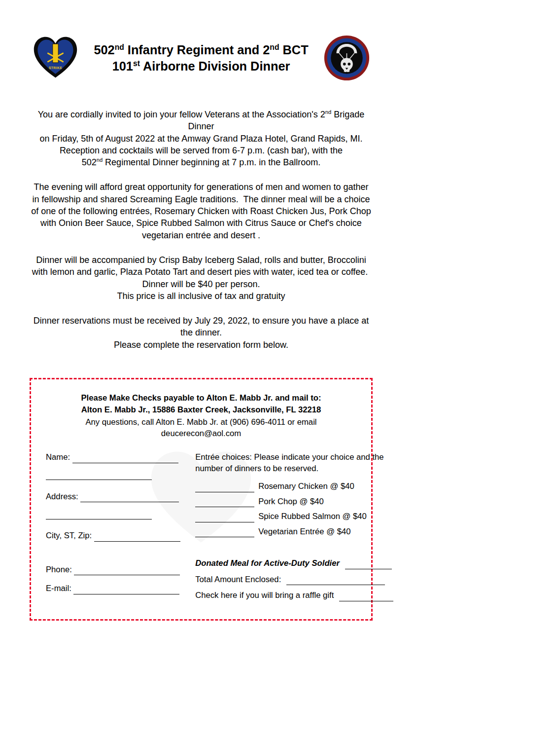STRIKE
502nd Infantry Regiment and 2nd BCT
101st Airborne Division Dinner
You are cordially invited to join your fellow Veterans at the Association's 2nd Brigade Dinner
on Friday, 5th of August 2022 at the Amway Grand Plaza Hotel, Grand Rapids, MI.
Reception and cocktails will be served from 6-7 p.m. (cash bar), with the
502nd Regimental Dinner beginning at 7 p.m. in the Ballroom.
The evening will afford great opportunity for generations of men and women to gather in fellowship and shared Screaming Eagle traditions. The dinner meal will be a choice of one of the following entrées, Rosemary Chicken with Roast Chicken Jus, Pork Chop with Onion Beer Sauce, Spice Rubbed Salmon with Citrus Sauce or Chef's choice vegetarian entrée and desert .
Dinner will be accompanied by Crisp Baby Iceberg Salad, rolls and butter, Broccolini with lemon and garlic, Plaza Potato Tart and desert pies with water, iced tea or coffee. Dinner will be $40 per person.
This price is all inclusive of tax and gratuity
Dinner reservations must be received by July 29, 2022, to ensure you have a place at the dinner.
Please complete the reservation form below.
Please Make Checks payable to Alton E. Mabb Jr. and mail to: Alton E. Mabb Jr., 15886 Baxter Creek, Jacksonville, FL 32218 Any questions, call Alton E. Mabb Jr. at (906) 696-4011 or email deucerecon@aol.com
Name:
Address:
City, ST, Zip:
Phone:
E-mail:
Entrée choices: Please indicate your choice and the
number of dinners to be reserved.
Rosemary Chicken @ $40
Pork Chop @ $40
Spice Rubbed Salmon @ $40
Vegetarian Entrée @ $40
Donated Meal for Active-Duty Soldier
Total Amount Enclosed:
Check here if you will bring a raffle gift